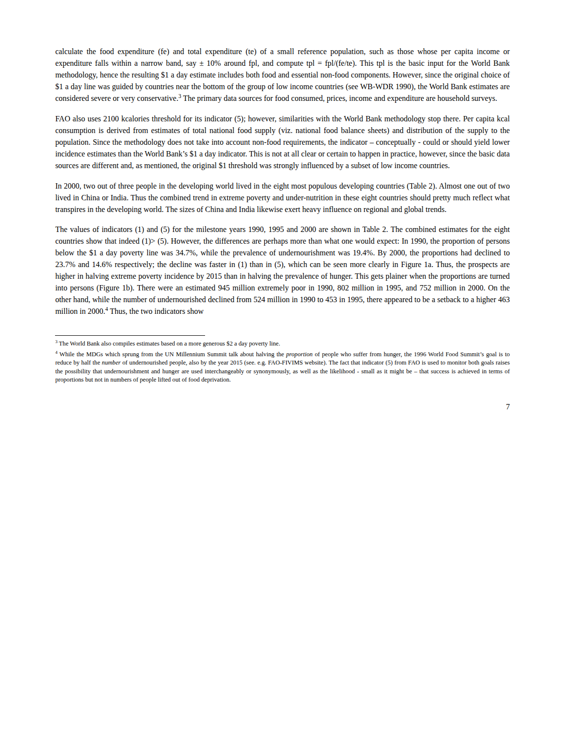calculate the food expenditure (fe) and total expenditure (te) of a small reference population, such as those whose per capita income or expenditure falls within a narrow band, say ± 10% around fpl, and compute tpl = fpl/(fe/te). This tpl is the basic input for the World Bank methodology, hence the resulting $1 a day estimate includes both food and essential non-food components. However, since the original choice of $1 a day line was guided by countries near the bottom of the group of low income countries (see WB-WDR 1990), the World Bank estimates are considered severe or very conservative.3 The primary data sources for food consumed, prices, income and expenditure are household surveys.
FAO also uses 2100 kcalories threshold for its indicator (5); however, similarities with the World Bank methodology stop there. Per capita kcal consumption is derived from estimates of total national food supply (viz. national food balance sheets) and distribution of the supply to the population. Since the methodology does not take into account non-food requirements, the indicator – conceptually - could or should yield lower incidence estimates than the World Bank’s $1 a day indicator. This is not at all clear or certain to happen in practice, however, since the basic data sources are different and, as mentioned, the original $1 threshold was strongly influenced by a subset of low income countries.
In 2000, two out of three people in the developing world lived in the eight most populous developing countries (Table 2). Almost one out of two lived in China or India. Thus the combined trend in extreme poverty and under-nutrition in these eight countries should pretty much reflect what transpires in the developing world. The sizes of China and India likewise exert heavy influence on regional and global trends.
The values of indicators (1) and (5) for the milestone years 1990, 1995 and 2000 are shown in Table 2. The combined estimates for the eight countries show that indeed (1)> (5). However, the differences are perhaps more than what one would expect: In 1990, the proportion of persons below the $1 a day poverty line was 34.7%, while the prevalence of undernourishment was 19.4%. By 2000, the proportions had declined to 23.7% and 14.6% respectively; the decline was faster in (1) than in (5), which can be seen more clearly in Figure 1a. Thus, the prospects are higher in halving extreme poverty incidence by 2015 than in halving the prevalence of hunger. This gets plainer when the proportions are turned into persons (Figure 1b). There were an estimated 945 million extremely poor in 1990, 802 million in 1995, and 752 million in 2000. On the other hand, while the number of undernourished declined from 524 million in 1990 to 453 in 1995, there appeared to be a setback to a higher 463 million in 2000.4 Thus, the two indicators show
3 The World Bank also compiles estimates based on a more generous $2 a day poverty line.
4 While the MDGs which sprung from the UN Millennium Summit talk about halving the proportion of people who suffer from hunger, the 1996 World Food Summit’s goal is to reduce by half the number of undernourished people, also by the year 2015 (see. e.g. FAO-FIVIMS website). The fact that indicator (5) from FAO is used to monitor both goals raises the possibility that undernourishment and hunger are used interchangeably or synonymously, as well as the likelihood - small as it might be – that success is achieved in terms of proportions but not in numbers of people lifted out of food deprivation.
7